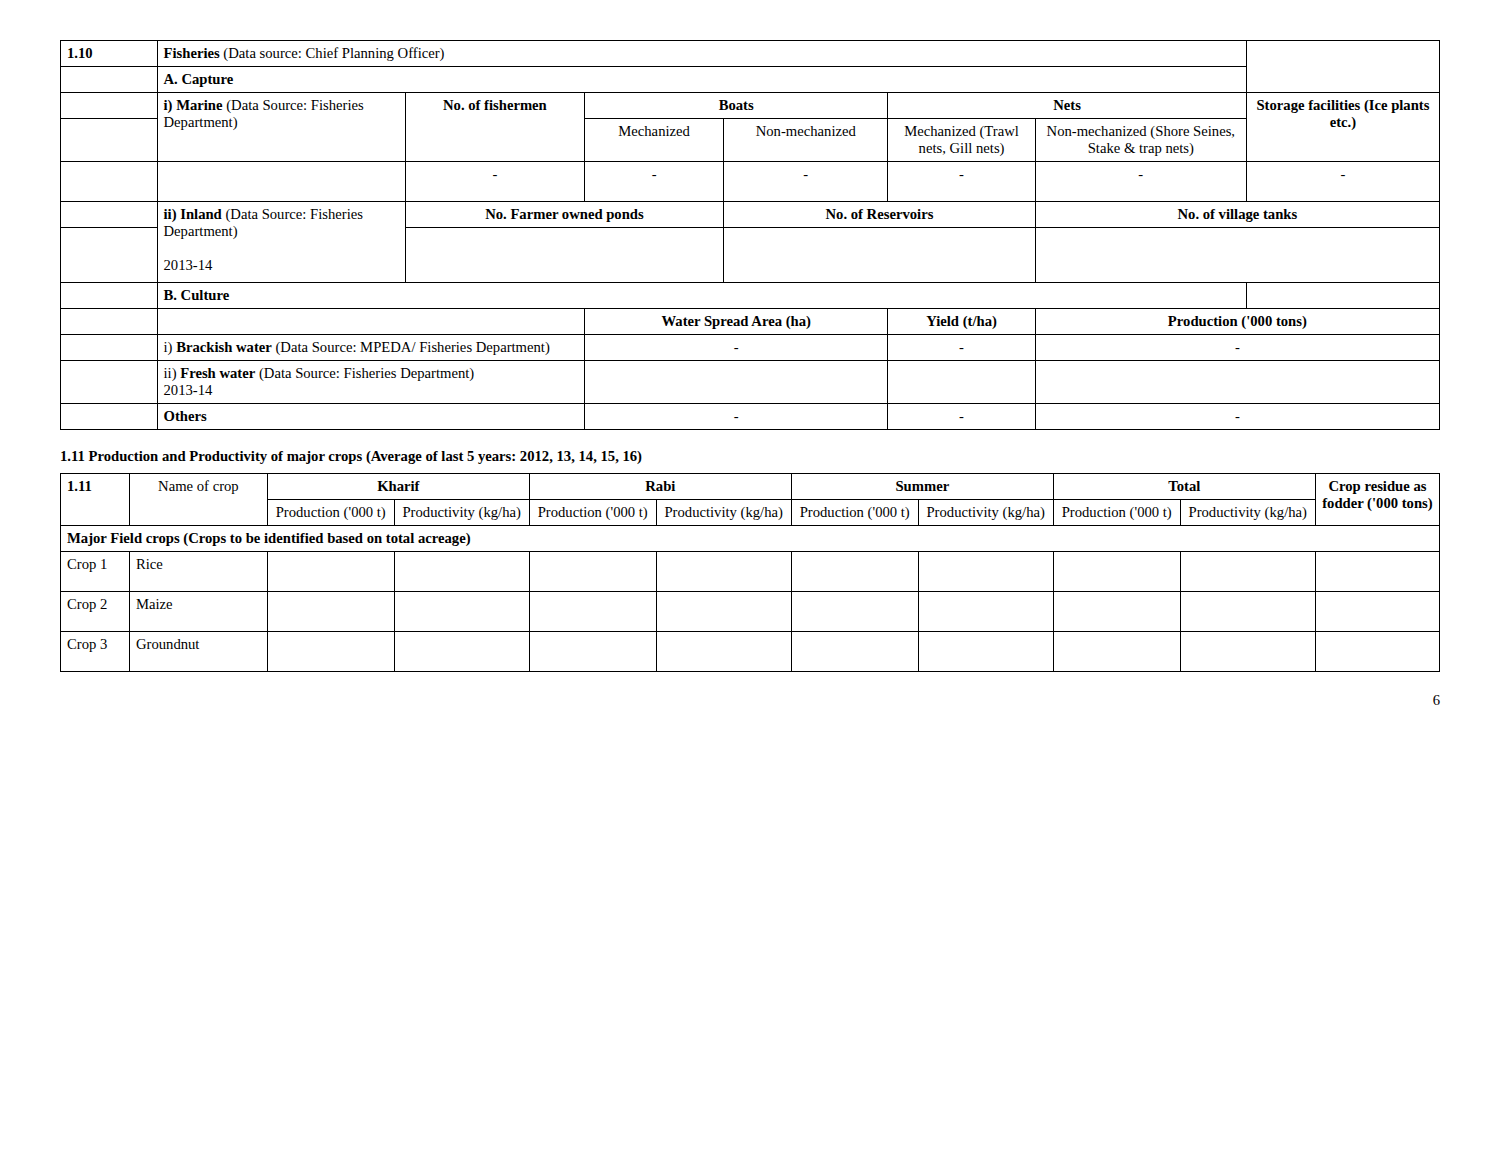| 1.10 | Fisheries (Data source: Chief Planning Officer) |
| | A. Capture |
| | i) Marine (Data Source: Fisheries Department) | No. of fishermen | Boats | Nets | Storage facilities (Ice plants etc.) |
| | Mechanized | Non-mechanized | Mechanized (Trawl nets, Gill nets) | Non-mechanized (Shore Seines, Stake & trap nets) |
| | | - | - | - | - | - | - |
| | ii) Inland (Data Source: Fisheries Department) 2013-14 | No. Farmer owned ponds | No. of Reservoirs | No. of village tanks |
| | B. Culture |
| | | Water Spread Area (ha) | Yield (t/ha) | Production ('000 tons) |
| | i) Brackish water (Data Source: MPEDA/ Fisheries Department) | - | - | - |
| | ii) Fresh water (Data Source: Fisheries Department) 2013-14 | | | |
| | Others | - | - | - |
1.11 Production and Productivity of major crops (Average of last 5 years: 2012, 13, 14, 15, 16)
| 1.11 | Name of crop | Kharif | Rabi | Summer | Total | Crop residue as fodder ('000 tons) |
| Production ('000 t) | Productivity (kg/ha) | Production ('000 t) | Productivity (kg/ha) | Production ('000 t) | Productivity (kg/ha) | Production ('000 t) | Productivity (kg/ha) |
| Major Field crops (Crops to be identified based on total acreage) |
| Crop 1 | Rice | | | | | | | | | |
| Crop 2 | Maize | | | | | | | | | |
| Crop 3 | Groundnut | | | | | | | | | |
6